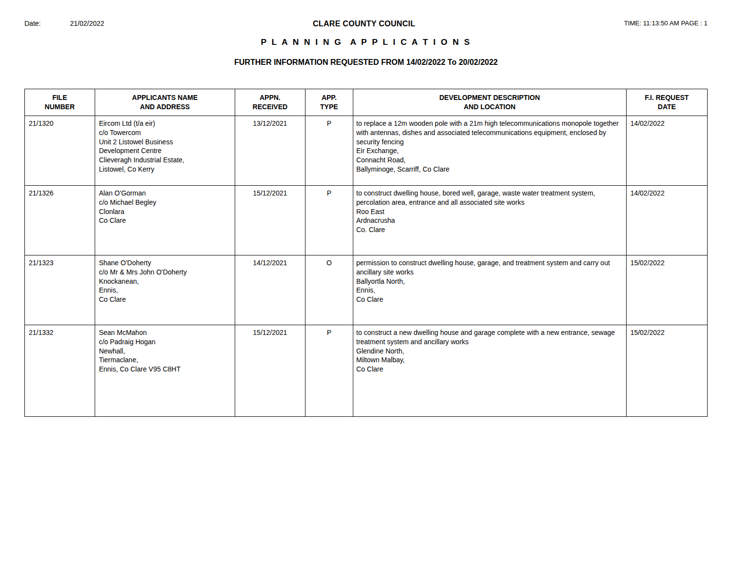Date: 21/02/2022
CLARE COUNTY COUNCIL
TIME: 11:13:50 AM PAGE : 1
P L A N N I N G A P P L I C A T I O N S
FURTHER INFORMATION REQUESTED FROM 14/02/2022 To 20/02/2022
| FILE NUMBER | APPLICANTS NAME AND ADDRESS | APPN. RECEIVED | APP. TYPE | DEVELOPMENT DESCRIPTION AND LOCATION | F.I. REQUEST DATE |
| --- | --- | --- | --- | --- | --- |
| 21/1320 | Eircom Ltd (t/a eir) c/o Towercom Unit 2 Listowel Business Development Centre Clieveragh Industrial Estate, Listowel, Co Kerry | 13/12/2021 | P | to replace a 12m wooden pole with a 21m high telecommunications monopole together with antennas, dishes and associated telecommunications equipment, enclosed by security fencing Eir Exchange, Connacht Road, Ballyminoge, Scarriff, Co Clare | 14/02/2022 |
| 21/1326 | Alan O'Gorman c/o Michael Begley Clonlara Co Clare | 15/12/2021 | P | to construct dwelling house, bored well, garage, waste water treatment system, percolation area, entrance and all associated site works Roo East Ardnacrusha Co. Clare | 14/02/2022 |
| 21/1323 | Shane O'Doherty c/o Mr & Mrs John O'Doherty Knockanean, Ennis, Co Clare | 14/12/2021 | O | permission to construct dwelling house, garage, and treatment system and carry out ancillary site works Ballyortla North, Ennis, Co Clare | 15/02/2022 |
| 21/1332 | Sean McMahon c/o Padraig Hogan Newhall, Tiermaclane, Ennis, Co Clare V95 C8HT | 15/12/2021 | P | to construct a new dwelling house and garage complete with a new entrance, sewage treatment system and ancillary works Glendine North, Miltown Malbay, Co Clare | 15/02/2022 |